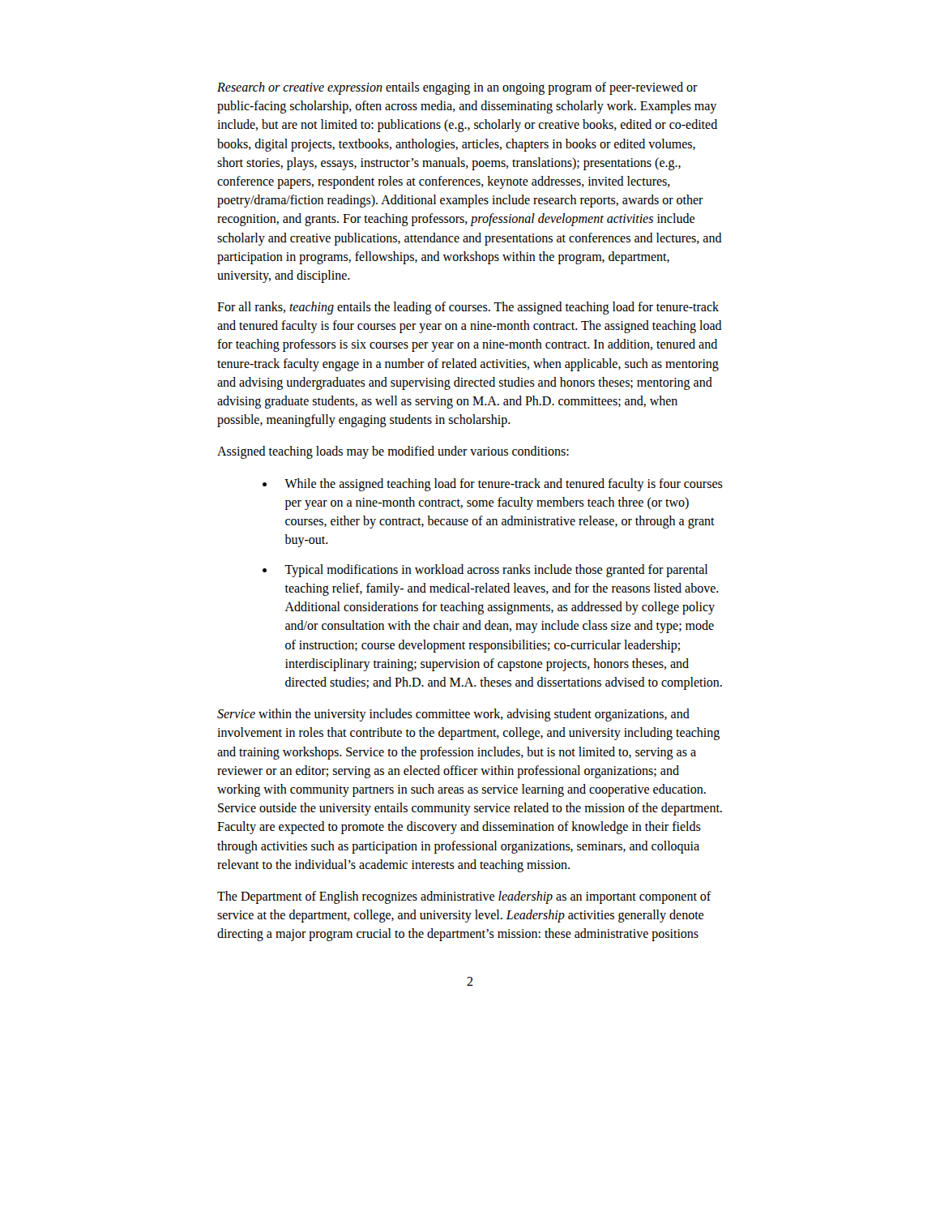Research or creative expression entails engaging in an ongoing program of peer-reviewed or public-facing scholarship, often across media, and disseminating scholarly work. Examples may include, but are not limited to: publications (e.g., scholarly or creative books, edited or co-edited books, digital projects, textbooks, anthologies, articles, chapters in books or edited volumes, short stories, plays, essays, instructor’s manuals, poems, translations); presentations (e.g., conference papers, respondent roles at conferences, keynote addresses, invited lectures, poetry/drama/fiction readings). Additional examples include research reports, awards or other recognition, and grants. For teaching professors, professional development activities include scholarly and creative publications, attendance and presentations at conferences and lectures, and participation in programs, fellowships, and workshops within the program, department, university, and discipline.
For all ranks, teaching entails the leading of courses. The assigned teaching load for tenure-track and tenured faculty is four courses per year on a nine-month contract. The assigned teaching load for teaching professors is six courses per year on a nine-month contract. In addition, tenured and tenure-track faculty engage in a number of related activities, when applicable, such as mentoring and advising undergraduates and supervising directed studies and honors theses; mentoring and advising graduate students, as well as serving on M.A. and Ph.D. committees; and, when possible, meaningfully engaging students in scholarship.
Assigned teaching loads may be modified under various conditions:
While the assigned teaching load for tenure-track and tenured faculty is four courses per year on a nine-month contract, some faculty members teach three (or two) courses, either by contract, because of an administrative release, or through a grant buy-out.
Typical modifications in workload across ranks include those granted for parental teaching relief, family- and medical-related leaves, and for the reasons listed above. Additional considerations for teaching assignments, as addressed by college policy and/or consultation with the chair and dean, may include class size and type; mode of instruction; course development responsibilities; co-curricular leadership; interdisciplinary training; supervision of capstone projects, honors theses, and directed studies; and Ph.D. and M.A. theses and dissertations advised to completion.
Service within the university includes committee work, advising student organizations, and involvement in roles that contribute to the department, college, and university including teaching and training workshops. Service to the profession includes, but is not limited to, serving as a reviewer or an editor; serving as an elected officer within professional organizations; and working with community partners in such areas as service learning and cooperative education. Service outside the university entails community service related to the mission of the department. Faculty are expected to promote the discovery and dissemination of knowledge in their fields through activities such as participation in professional organizations, seminars, and colloquia relevant to the individual’s academic interests and teaching mission.
The Department of English recognizes administrative leadership as an important component of service at the department, college, and university level. Leadership activities generally denote directing a major program crucial to the department’s mission: these administrative positions
2